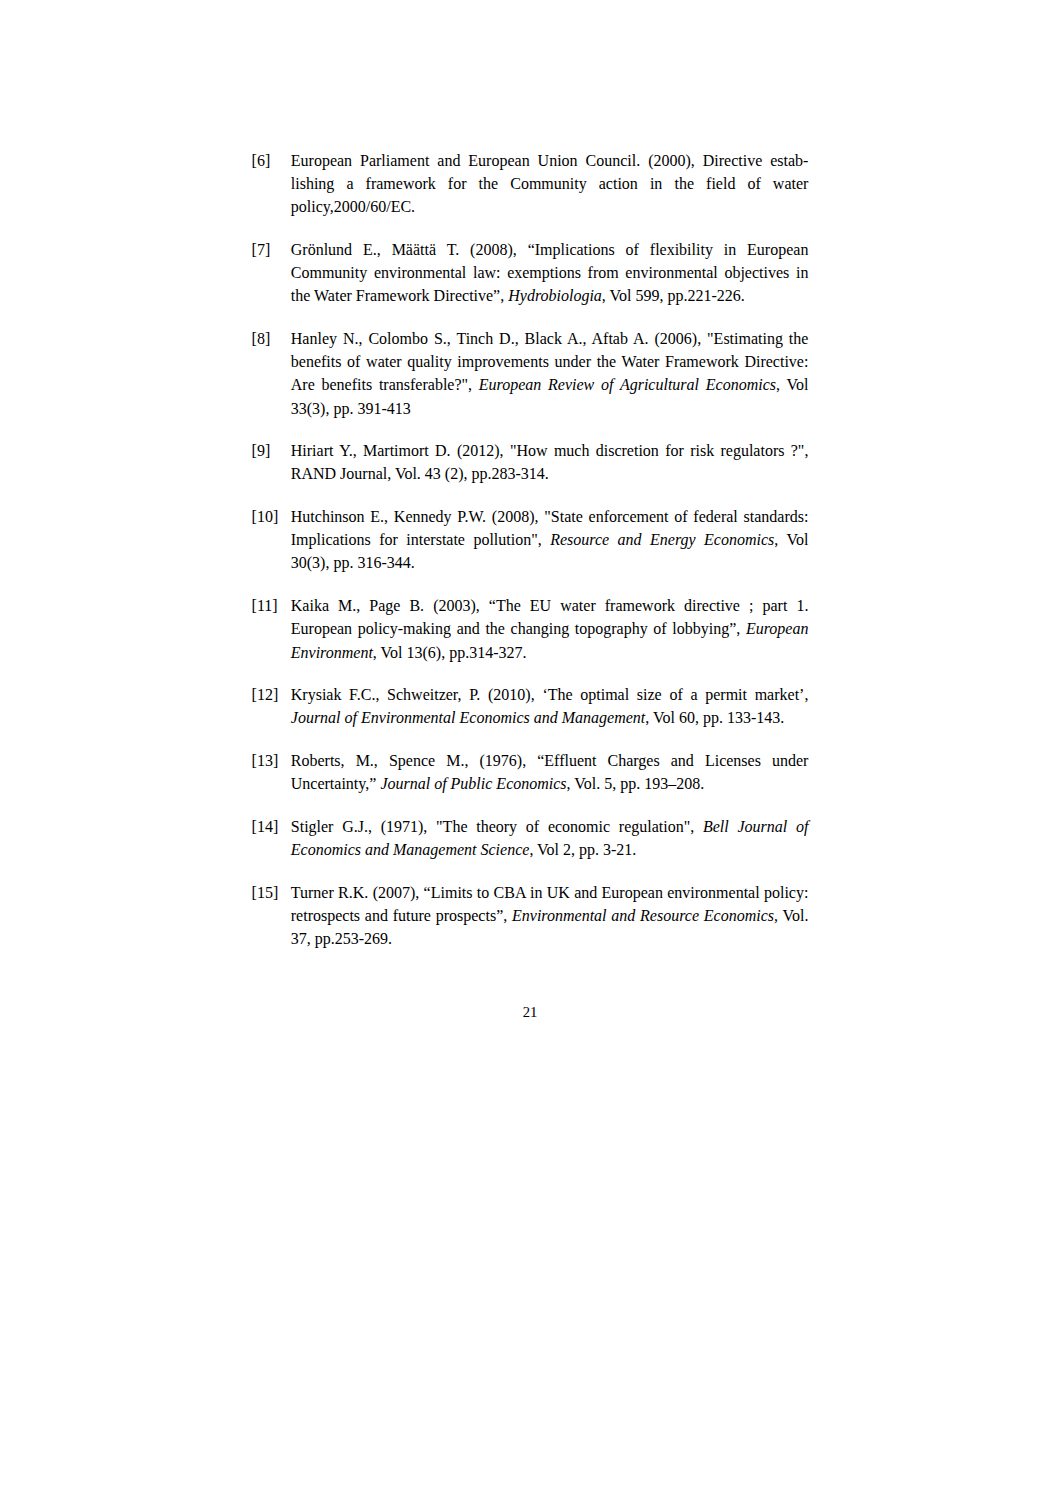[6] European Parliament and European Union Council. (2000), Directive establishing a framework for the Community action in the field of water policy,2000/60/EC.
[7] Grönlund E., Määttä T. (2008), “Implications of flexibility in European Community environmental law: exemptions from environmental objectives in the Water Framework Directive”, Hydrobiologia, Vol 599, pp.221-226.
[8] Hanley N., Colombo S., Tinch D., Black A., Aftab A. (2006), "Estimating the benefits of water quality improvements under the Water Framework Directive: Are benefits transferable?", European Review of Agricultural Economics, Vol 33(3), pp. 391-413
[9] Hiriart Y., Martimort D. (2012), "How much discretion for risk regulators ?", RAND Journal, Vol. 43 (2), pp.283-314.
[10] Hutchinson E., Kennedy P.W. (2008), "State enforcement of federal standards: Implications for interstate pollution", Resource and Energy Economics, Vol 30(3), pp. 316-344.
[11] Kaika M., Page B. (2003), “The EU water framework directive ; part 1. European policy-making and the changing topography of lobbying”, European Environment, Vol 13(6), pp.314-327.
[12] Krysiak F.C., Schweitzer, P. (2010), ‘The optimal size of a permit market’, Journal of Environmental Economics and Management, Vol 60, pp. 133-143.
[13] Roberts, M., Spence M., (1976), “Effluent Charges and Licenses under Uncertainty,” Journal of Public Economics, Vol. 5, pp. 193–208.
[14] Stigler G.J., (1971), "The theory of economic regulation", Bell Journal of Economics and Management Science, Vol 2, pp. 3-21.
[15] Turner R.K. (2007), “Limits to CBA in UK and European environmental policy: retrospects and future prospects”, Environmental and Resource Economics, Vol. 37, pp.253-269.
21